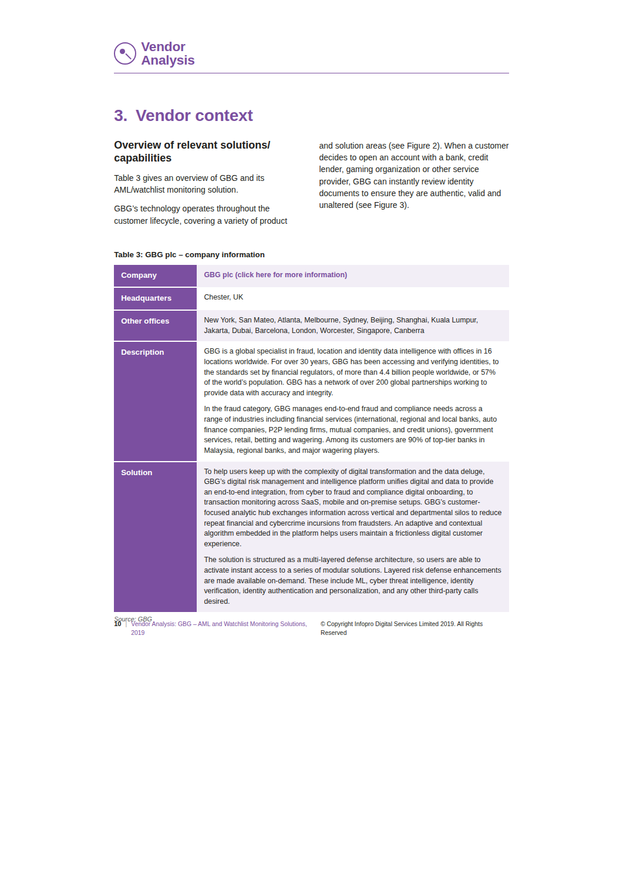Vendor
Analysis
3. Vendor context
Overview of relevant solutions/
capabilities
Table 3 gives an overview of GBG and its AML/watchlist monitoring solution.
GBG’s technology operates throughout the customer lifecycle, covering a variety of product
and solution areas (see Figure 2). When a customer decides to open an account with a bank, credit lender, gaming organization or other service provider, GBG can instantly review identity documents to ensure they are authentic, valid and unaltered (see Figure 3).
Table 3: GBG plc – company information
| Company | GBG plc (click here for more information) |
| Headquarters | Chester, UK |
| Other offices | New York, San Mateo, Atlanta, Melbourne, Sydney, Beijing, Shanghai, Kuala Lumpur, Jakarta, Dubai, Barcelona, London, Worcester, Singapore, Canberra |
| Description | GBG is a global specialist in fraud, location and identity data intelligence with offices in 16 locations worldwide. For over 30 years, GBG has been accessing and verifying identities, to the standards set by financial regulators, of more than 4.4 billion people worldwide, or 57% of the world’s population. GBG has a network of over 200 global partnerships working to provide data with accuracy and integrity. In the fraud category, GBG manages end-to-end fraud and compliance needs across a range of industries including financial services (international, regional and local banks, auto finance companies, P2P lending firms, mutual companies, and credit unions), government services, retail, betting and wagering. Among its customers are 90% of top-tier banks in Malaysia, regional banks, and major wagering players. |
| Solution | To help users keep up with the complexity of digital transformation and the data deluge, GBG’s digital risk management and intelligence platform unifies digital and data to provide an end-to-end integration, from cyber to fraud and compliance digital onboarding, to transaction monitoring across SaaS, mobile and on-premise setups. GBG’s customer-focused analytic hub exchanges information across vertical and departmental silos to reduce repeat financial and cybercrime incursions from fraudsters. An adaptive and contextual algorithm embedded in the platform helps users maintain a frictionless digital customer experience. The solution is structured as a multi-layered defense architecture, so users are able to activate instant access to a series of modular solutions. Layered risk defense enhancements are made available on-demand. These include ML, cyber threat intelligence, identity verification, identity authentication and personalization, and any other third-party calls desired. |
Source: GBG
10 | Vendor Analysis: GBG – AML and Watchlist Monitoring Solutions, 2019
© Copyright Infopro Digital Services Limited 2019. All Rights Reserved